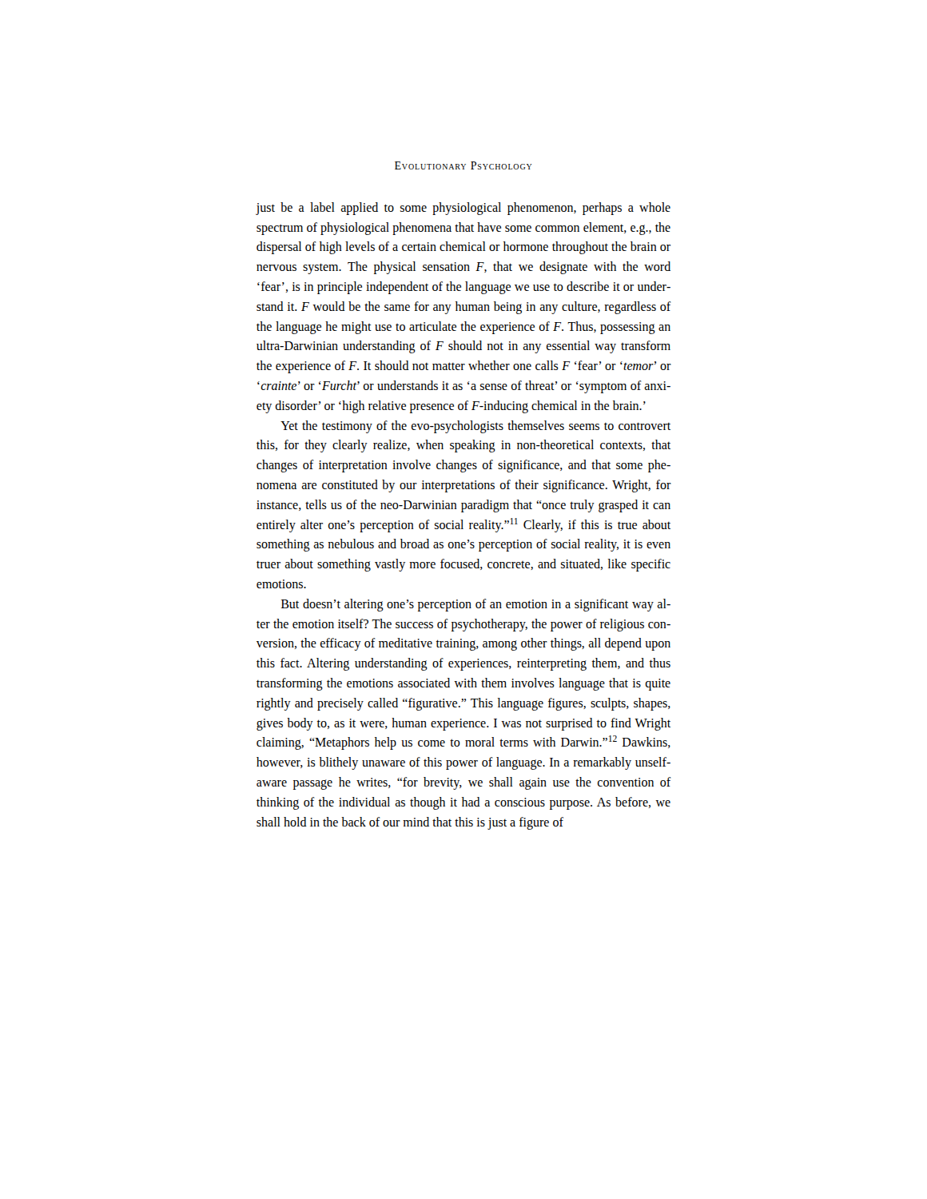Evolutionary Psychology
just be a label applied to some physiological phenomenon, perhaps a whole spectrum of physiological phenomena that have some common element, e.g., the dispersal of high levels of a certain chemical or hormone throughout the brain or nervous system. The physical sensation F, that we designate with the word ‘fear’, is in principle independent of the language we use to describe it or understand it. F would be the same for any human being in any culture, regardless of the language he might use to articulate the experience of F. Thus, possessing an ultra-Darwinian understanding of F should not in any essential way transform the experience of F. It should not matter whether one calls F ‘fear’ or ‘temor’ or ‘crainte’ or ‘Furcht’ or understands it as ‘a sense of threat’ or ‘symptom of anxiety disorder’ or ‘high relative presence of F-inducing chemical in the brain.’
Yet the testimony of the evo-psychologists themselves seems to controvert this, for they clearly realize, when speaking in non-theoretical contexts, that changes of interpretation involve changes of significance, and that some phenomena are constituted by our interpretations of their significance. Wright, for instance, tells us of the neo-Darwinian paradigm that “once truly grasped it can entirely alter one’s perception of social reality.”11 Clearly, if this is true about something as nebulous and broad as one’s perception of social reality, it is even truer about something vastly more focused, concrete, and situated, like specific emotions.
But doesn’t altering one’s perception of an emotion in a significant way alter the emotion itself? The success of psychotherapy, the power of religious conversion, the efficacy of meditative training, among other things, all depend upon this fact. Altering understanding of experiences, reinterpreting them, and thus transforming the emotions associated with them involves language that is quite rightly and precisely called “figurative.” This language figures, sculpts, shapes, gives body to, as it were, human experience. I was not surprised to find Wright claiming, “Metaphors help us come to moral terms with Darwin.”12 Dawkins, however, is blithely unaware of this power of language. In a remarkably unself-aware passage he writes, “for brevity, we shall again use the convention of thinking of the individual as though it had a conscious purpose. As before, we shall hold in the back of our mind that this is just a figure of